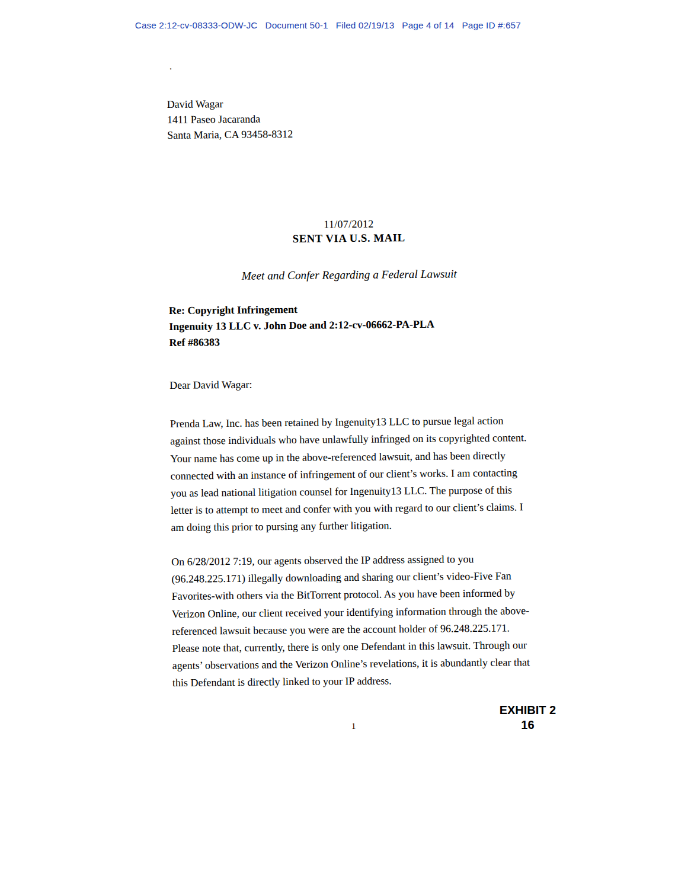Case 2:12-cv-08333-ODW-JC Document 50-1 Filed 02/19/13 Page 4 of 14 Page ID #:657
.
David Wagar
1411 Paseo Jacaranda
Santa Maria, CA 93458-8312
11/07/2012
SENT VIA U.S. MAIL
Meet and Confer Regarding a Federal Lawsuit
Re: Copyright Infringement
Ingenuity 13 LLC v. John Doe and 2:12-cv-06662-PA-PLA
Ref #86383
Dear David Wagar:
Prenda Law, Inc. has been retained by Ingenuity13 LLC to pursue legal action against those individuals who have unlawfully infringed on its copyrighted content. Your name has come up in the above-referenced lawsuit, and has been directly connected with an instance of infringement of our client’s works. I am contacting you as lead national litigation counsel for Ingenuity13 LLC. The purpose of this letter is to attempt to meet and confer with you with regard to our client’s claims. I am doing this prior to pursing any further litigation.
On 6/28/2012 7:19, our agents observed the IP address assigned to you (96.248.225.171) illegally downloading and sharing our client’s video-Five Fan Favorites-with others via the BitTorrent protocol. As you have been informed by Verizon Online, our client received your identifying information through the above-referenced lawsuit because you were are the account holder of 96.248.225.171. Please note that, currently, there is only one Defendant in this lawsuit. Through our agents’ observations and the Verizon Online’s revelations, it is abundantly clear that this Defendant is directly linked to your IP address.
1
EXHIBIT 2
16